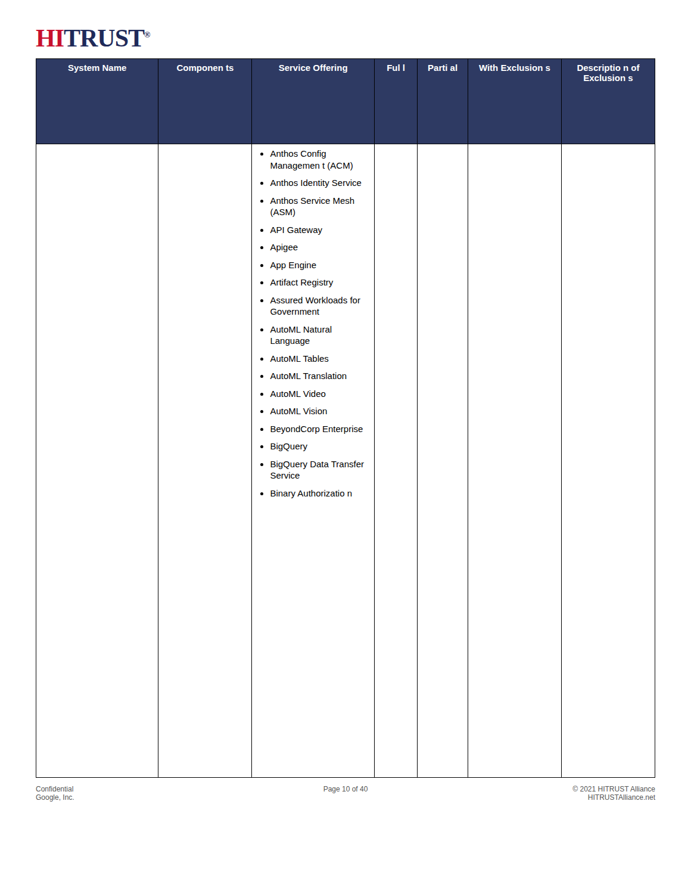HI TRUST®
| System Name | Componen ts | Service Offering | Ful l | Parti al | With Exclusion s | Descriptio n of Exclusion s |
| --- | --- | --- | --- | --- | --- | --- |
| | | Anthos Config Managemen t (ACM) Anthos Identity Service Anthos Service Mesh (ASM) API Gateway Apigee App Engine Artifact Registry Assured Workloads for Government AutoML Natural Language AutoML Tables AutoML Translation AutoML Video AutoML Vision BeyondCorp Enterprise BigQuery BigQuery Data Transfer Service Binary Authorizatio n | | | | |
Confidential
Google, Inc.
Page 10 of 40
© 2021 HITRUST Alliance
HITRUSTAlliance.net